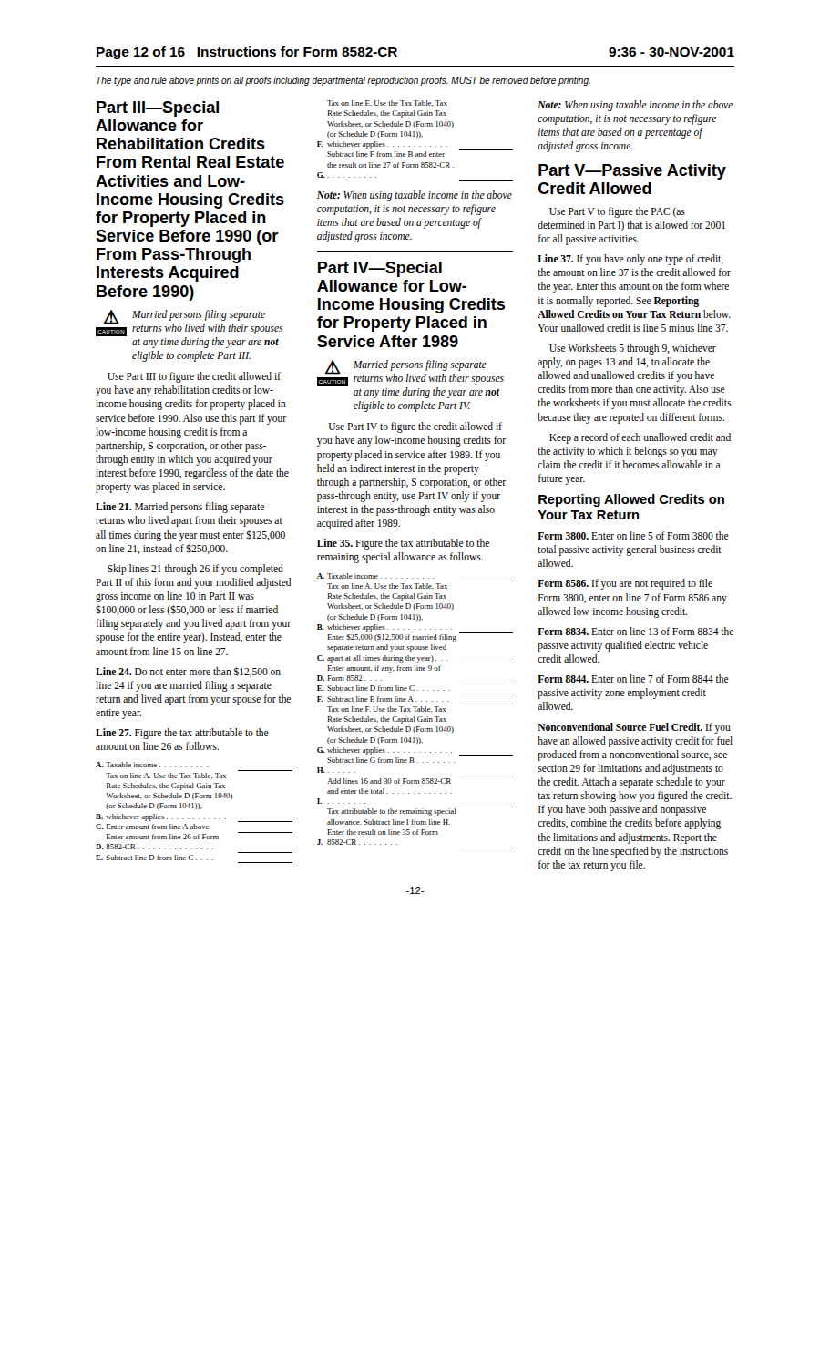Page 12 of 16 Instructions for Form 8582-CR
9:36 - 30-NOV-2001
The type and rule above prints on all proofs including departmental reproduction proofs. MUST be removed before printing.
Part III—Special Allowance for Rehabilitation Credits From Rental Real Estate Activities and Low-Income Housing Credits for Property Placed in Service Before 1990 (or From Pass-Through Interests Acquired Before 1990)
⚠ CAUTION
Married persons filing separate returns who lived with their spouses at any time during the year are not eligible to complete Part III.
Use Part III to figure the credit allowed if you have any rehabilitation credits or low-income housing credits for property placed in service before 1990. Also use this part if your low-income housing credit is from a partnership, S corporation, or other pass-through entity in which you acquired your interest before 1990, regardless of the date the property was placed in service.
Line 21. Married persons filing separate returns who lived apart from their spouses at all times during the year must enter $125,000 on line 21, instead of $250,000.
Skip lines 21 through 26 if you completed Part II of this form and your modified adjusted gross income on line 10 in Part II was $100,000 or less ($50,000 or less if married filing separately and you lived apart from your spouse for the entire year). Instead, enter the amount from line 15 on line 27.
Line 24. Do not enter more than $12,500 on line 24 if you are married filing a separate return and lived apart from your spouse for the entire year.
Line 27. Figure the tax attributable to the amount on line 26 as follows.
| A. | Taxable income . . . . . . . . . . | |
| B. | Tax on line A. Use the Tax Table, Tax Rate Schedules, the Capital Gain Tax Worksheet, or Schedule D (Form 1040) (or Schedule D (Form 1041)), whichever applies . . . . . . . . . . . . | |
| C. | Enter amount from line A above | |
| D. | Enter amount from line 26 of Form 8582-CR . . . . . . . . . . . . . . . | |
| E. | Subtract line D from line C . . . . | |
| F. | Tax on line E. Use the Tax Table, Tax Rate Schedules, the Capital Gain Tax Worksheet, or Schedule D (Form 1040) (or Schedule D (Form 1041)), whichever applies . . . . . . . . . . . . | |
| G. | Subtract line F from line B and enter the result on line 27 of Form 8582-CR . . . . . . . . . . . | |
Note: When using taxable income in the above computation, it is not necessary to refigure items that are based on a percentage of adjusted gross income.
Part IV—Special Allowance for Low-Income Housing Credits for Property Placed in Service After 1989
⚠ CAUTION
Married persons filing separate returns who lived with their spouses at any time during the year are not eligible to complete Part IV.
Use Part IV to figure the credit allowed if you have any low-income housing credits for property placed in service after 1989. If you held an indirect interest in the property through a partnership, S corporation, or other pass-through entity, use Part IV only if your interest in the pass-through entity was also acquired after 1989.
Line 35. Figure the tax attributable to the remaining special allowance as follows.
| A. | Taxable income . . . . . . . . . . . | |
| B. | Tax on line A. Use the Tax Table, Tax Rate Schedules, the Capital Gain Tax Worksheet, or Schedule D (Form 1040) (or Schedule D (Form 1041)), whichever applies . . . . . . . . . . . . . | |
| C. | Enter $25,000 ($12,500 if married filing separate return and your spouse lived apart at all times during the year) . . . | |
| D. | Enter amount, if any, from line 9 of Form 8582 . . . . | |
| E. | Subtract line D from line C . . . . . . . | |
| F. | Subtract line E from line A . . . . . . . | |
| G. | Tax on line F. Use the Tax Table, Tax Rate Schedules, the Capital Gain Tax Worksheet, or Schedule D (Form 1040) (or Schedule D (Form 1041)), whichever applies . . . . . . . . . . . . . | |
| H. | Subtract line G from line B . . . . . . . . . . . . . . | |
| I. | Add lines 16 and 30 of Form 8582-CR and enter the total . . . . . . . . . . . . . . . . . . . . . | |
| J. | Tax attributable to the remaining special allowance. Subtract line I from line H. Enter the result on line 35 of Form 8582-CR . . . . . . . . | |
Note: When using taxable income in the above computation, it is not necessary to refigure items that are based on a percentage of adjusted gross income.
Part V—Passive Activity Credit Allowed
Use Part V to figure the PAC (as determined in Part I) that is allowed for 2001 for all passive activities.
Line 37. If you have only one type of credit, the amount on line 37 is the credit allowed for the year. Enter this amount on the form where it is normally reported. See Reporting Allowed Credits on Your Tax Return below. Your unallowed credit is line 5 minus line 37.
Use Worksheets 5 through 9, whichever apply, on pages 13 and 14, to allocate the allowed and unallowed credits if you have credits from more than one activity. Also use the worksheets if you must allocate the credits because they are reported on different forms.
Keep a record of each unallowed credit and the activity to which it belongs so you may claim the credit if it becomes allowable in a future year.
Reporting Allowed Credits on Your Tax Return
Form 3800. Enter on line 5 of Form 3800 the total passive activity general business credit allowed.
Form 8586. If you are not required to file Form 3800, enter on line 7 of Form 8586 any allowed low-income housing credit.
Form 8834. Enter on line 13 of Form 8834 the passive activity qualified electric vehicle credit allowed.
Form 8844. Enter on line 7 of Form 8844 the passive activity zone employment credit allowed.
Nonconventional Source Fuel Credit. If you have an allowed passive activity credit for fuel produced from a nonconventional source, see section 29 for limitations and adjustments to the credit. Attach a separate schedule to your tax return showing how you figured the credit. If you have both passive and nonpassive credits, combine the credits before applying the limitations and adjustments. Report the credit on the line specified by the instructions for the tax return you file.
-12-